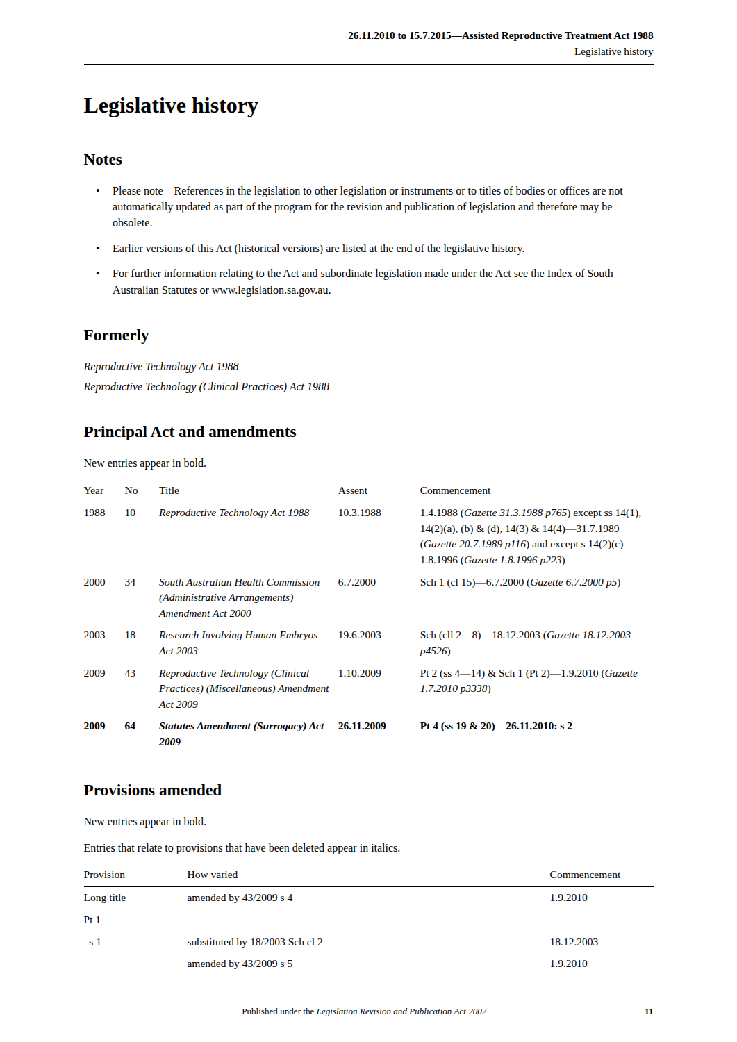26.11.2010 to 15.7.2015—Assisted Reproductive Treatment Act 1988
Legislative history
Legislative history
Notes
Please note—References in the legislation to other legislation or instruments or to titles of bodies or offices are not automatically updated as part of the program for the revision and publication of legislation and therefore may be obsolete.
Earlier versions of this Act (historical versions) are listed at the end of the legislative history.
For further information relating to the Act and subordinate legislation made under the Act see the Index of South Australian Statutes or www.legislation.sa.gov.au.
Formerly
Reproductive Technology Act 1988
Reproductive Technology (Clinical Practices) Act 1988
Principal Act and amendments
New entries appear in bold.
| Year | No | Title | Assent | Commencement |
| --- | --- | --- | --- | --- |
| 1988 | 10 | Reproductive Technology Act 1988 | 10.3.1988 | 1.4.1988 ( Gazette 31.3.1988 p765 ) except ss 14(1), 14(2)(a), (b) & (d), 14(3) & 14(4)—31.7.1989 ( Gazette 20.7.1989 p116 ) and except s 14(2)(c)—1.8.1996 ( Gazette 1.8.1996 p223 ) |
| 2000 | 34 | South Australian Health Commission (Administrative Arrangements) Amendment Act 2000 | 6.7.2000 | Sch 1 (cl 15)—6.7.2000 ( Gazette 6.7.2000 p5 ) |
| 2003 | 18 | Research Involving Human Embryos Act 2003 | 19.6.2003 | Sch (cll 2—8)—18.12.2003 ( Gazette 18.12.2003 p4526 ) |
| 2009 | 43 | Reproductive Technology (Clinical Practices) (Miscellaneous) Amendment Act 2009 | 1.10.2009 | Pt 2 (ss 4—14) & Sch 1 (Pt 2)—1.9.2010 ( Gazette 1.7.2010 p3338 ) |
| 2009 | 64 | Statutes Amendment (Surrogacy) Act 2009 | 26.11.2009 | Pt 4 (ss 19 & 20)—26.11.2010: s 2 |
Provisions amended
New entries appear in bold.
Entries that relate to provisions that have been deleted appear in italics.
| Provision | How varied | Commencement |
| --- | --- | --- |
| Long title | amended by 43/2009 s 4 | 1.9.2010 |
| Pt 1 | | |
| s 1 | substituted by 18/2003 Sch cl 2 | 18.12.2003 |
| | amended by 43/2009 s 5 | 1.9.2010 |
Published under the Legislation Revision and Publication Act 2002 11